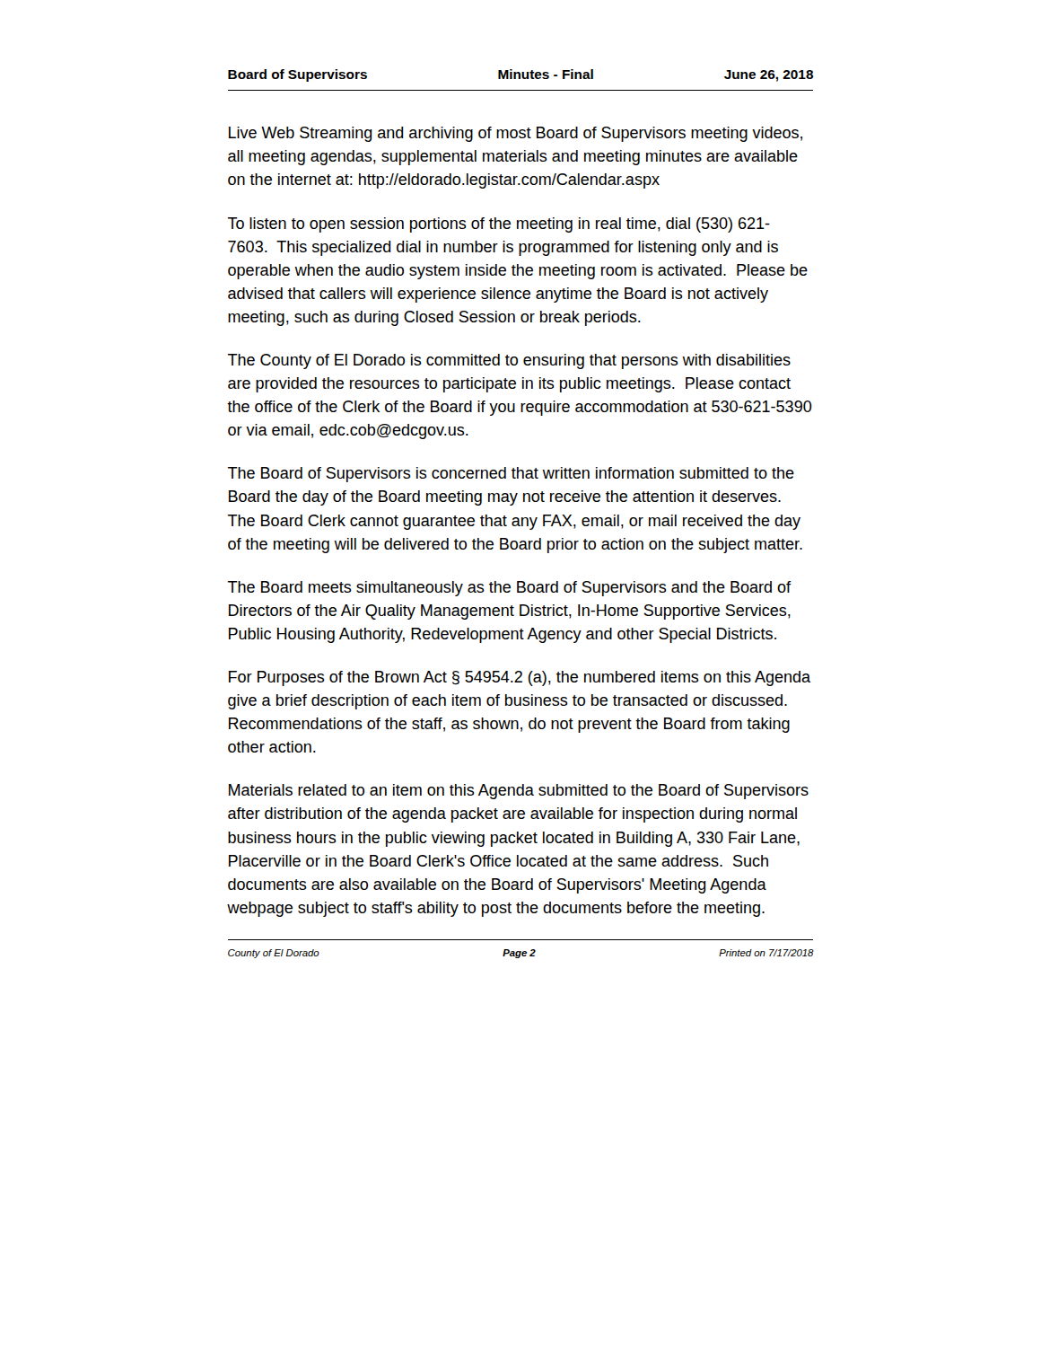Board of Supervisors
Minutes - Final
June 26, 2018
Live Web Streaming and archiving of most Board of Supervisors meeting videos, all meeting agendas, supplemental materials and meeting minutes are available on the internet at: http://eldorado.legistar.com/Calendar.aspx
To listen to open session portions of the meeting in real time, dial (530) 621-7603. This specialized dial in number is programmed for listening only and is operable when the audio system inside the meeting room is activated. Please be advised that callers will experience silence anytime the Board is not actively meeting, such as during Closed Session or break periods.
The County of El Dorado is committed to ensuring that persons with disabilities are provided the resources to participate in its public meetings. Please contact the office of the Clerk of the Board if you require accommodation at 530-621-5390 or via email, edc.cob@edcgov.us.
The Board of Supervisors is concerned that written information submitted to the Board the day of the Board meeting may not receive the attention it deserves. The Board Clerk cannot guarantee that any FAX, email, or mail received the day of the meeting will be delivered to the Board prior to action on the subject matter.
The Board meets simultaneously as the Board of Supervisors and the Board of Directors of the Air Quality Management District, In-Home Supportive Services, Public Housing Authority, Redevelopment Agency and other Special Districts.
For Purposes of the Brown Act § 54954.2 (a), the numbered items on this Agenda give a brief description of each item of business to be transacted or discussed. Recommendations of the staff, as shown, do not prevent the Board from taking other action.
Materials related to an item on this Agenda submitted to the Board of Supervisors after distribution of the agenda packet are available for inspection during normal business hours in the public viewing packet located in Building A, 330 Fair Lane, Placerville or in the Board Clerk's Office located at the same address. Such documents are also available on the Board of Supervisors' Meeting Agenda webpage subject to staff's ability to post the documents before the meeting.
County of El Dorado
Page 2
Printed on 7/17/2018